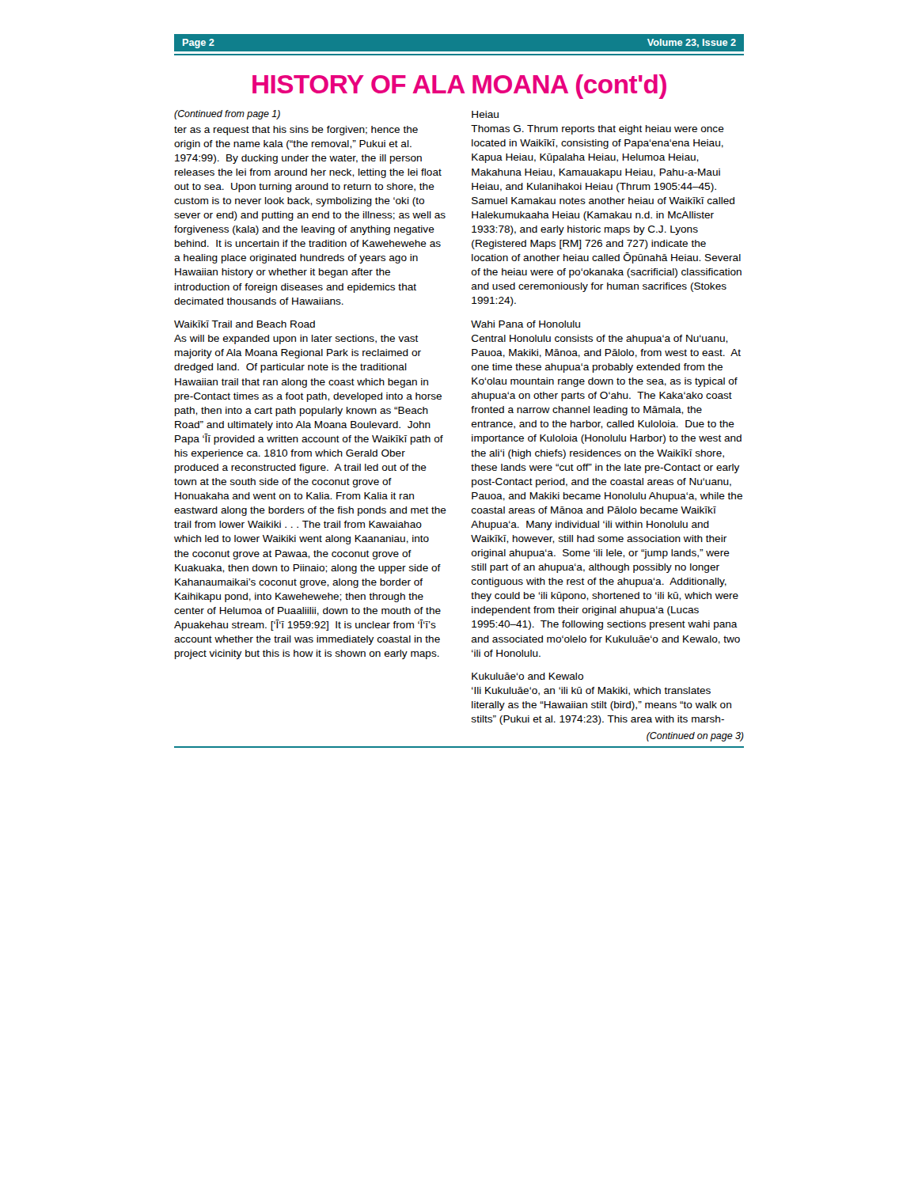Page 2 Volume 23, Issue 2
HISTORY OF ALA MOANA (cont'd)
(Continued from page 1)
ter as a request that his sins be forgiven; hence the origin of the name kala (“the removal,” Pukui et al. 1974:99). By ducking under the water, the ill person releases the lei from around her neck, letting the lei float out to sea. Upon turning around to return to shore, the custom is to never look back, symbolizing the ‘oki (to sever or end) and putting an end to the illness; as well as forgiveness (kala) and the leaving of anything negative behind. It is uncertain if the tradition of Kawehewehe as a healing place originated hundreds of years ago in Hawaiian history or whether it began after the introduction of foreign diseases and epidemics that decimated thousands of Hawaiians.
Waikīkī Trail and Beach Road
As will be expanded upon in later sections, the vast majority of Ala Moana Regional Park is reclaimed or dredged land. Of particular note is the traditional Hawaiian trail that ran along the coast which began in pre-Contact times as a foot path, developed into a horse path, then into a cart path popularly known as “Beach Road” and ultimately into Ala Moana Boulevard. John Papa ‘Īī provided a written account of the Waikīkī path of his experience ca. 1810 from which Gerald Ober produced a reconstructed figure. A trail led out of the town at the south side of the coconut grove of Honuakaha and went on to Kalia. From Kalia it ran eastward along the borders of the fish ponds and met the trail from lower Waikiki . . . The trail from Kawaiahao which led to lower Waikiki went along Kaananiau, into the coconut grove at Pawaa, the coconut grove of Kuakuaka, then down to Piinaio; along the upper side of Kahanaumaikai’s coconut grove, along the border of Kaihikapu pond, into Kawehewehe; then through the center of Helumoa of Puaaliilii, down to the mouth of the Apuakehau stream. [‘Ī‘ī 1959:92] It is unclear from ‘Ī‘ī’s account whether the trail was immediately coastal in the project vicinity but this is how it is shown on early maps.
Heiau
Thomas G. Thrum reports that eight heiau were once located in Waikīkī, consisting of Papa‘ena‘ena Heiau, Kapua Heiau, Kūpalaha Heiau, Helumoa Heiau, Makahuna Heiau, Kamauakapu Heiau, Pahu-a-Maui Heiau, and Kulanihakoi Heiau (Thrum 1905:44–45). Samuel Kamakau notes another heiau of Waikīkī called Halekumukaaha Heiau (Kamakau n.d. in McAllister 1933:78), and early historic maps by C.J. Lyons (Registered Maps [RM] 726 and 727) indicate the location of another heiau called Ōpūnahā Heiau. Several of the heiau were of po‘okanaka (sacrificial) classification and used ceremoniously for human sacrifices (Stokes 1991:24).
Wahi Pana of Honolulu
Central Honolulu consists of the ahupua‘a of Nu‘uanu, Pauoa, Makiki, Mānoa, and Pālolo, from west to east. At one time these ahupua‘a probably extended from the Ko‘olau mountain range down to the sea, as is typical of ahupua‘a on other parts of O‘ahu. The Kaka‘ako coast fronted a narrow channel leading to Māmala, the entrance, and to the harbor, called Kuloloia. Due to the importance of Kuloloia (Honolulu Harbor) to the west and the ali‘i (high chiefs) residences on the Waikīkī shore, these lands were “cut off” in the late pre-Contact or early post-Contact period, and the coastal areas of Nu‘uanu, Pauoa, and Makiki became Honolulu Ahupua‘a, while the coastal areas of Mānoa and Pālolo became Waikīkī Ahupua‘a. Many individual ‘ili within Honolulu and Waikīkī, however, still had some association with their original ahupua‘a. Some ‘ili lele, or “jump lands,” were still part of an ahupua‘a, although possibly no longer contiguous with the rest of the ahupua‘a. Additionally, they could be ‘ili kūpono, shortened to ‘ili kū, which were independent from their original ahupua‘a (Lucas 1995:40–41). The following sections present wahi pana and associated mo‘olelo for Kukuluāe‘o and Kewalo, two ‘ili of Honolulu.
Kukuluāe‘o and Kewalo
‘Ili Kukuluāe‘o, an ‘ili kū of Makiki, which translates literally as the “Hawaiian stilt (bird),” means “to walk on stilts” (Pukui et al. 1974:23). This area with its marsh-
(Continued on page 3)